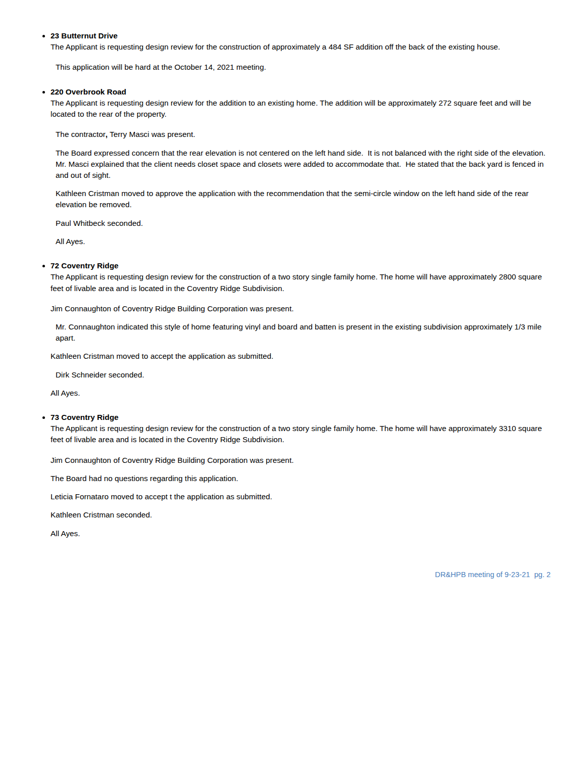23 Butternut Drive
The Applicant is requesting design review for the construction of approximately a 484 SF addition off the back of the existing house.
This application will be hard at the October 14, 2021 meeting.
220 Overbrook Road
The Applicant is requesting design review for the addition to an existing home. The addition will be approximately 272 square feet and will be located to the rear of the property.
The contractor, Terry Masci was present.
The Board expressed concern that the rear elevation is not centered on the left hand side. It is not balanced with the right side of the elevation. Mr. Masci explained that the client needs closet space and closets were added to accommodate that. He stated that the back yard is fenced in and out of sight.
Kathleen Cristman moved to approve the application with the recommendation that the semi-circle window on the left hand side of the rear elevation be removed.
Paul Whitbeck seconded.
All Ayes.
72 Coventry Ridge
The Applicant is requesting design review for the construction of a two story single family home. The home will have approximately 2800 square feet of livable area and is located in the Coventry Ridge Subdivision.
Jim Connaughton of Coventry Ridge Building Corporation was present.
Mr. Connaughton indicated this style of home featuring vinyl and board and batten is present in the existing subdivision approximately 1/3 mile apart.
Kathleen Cristman moved to accept the application as submitted.
Dirk Schneider seconded.
All Ayes.
73 Coventry Ridge
The Applicant is requesting design review for the construction of a two story single family home. The home will have approximately 3310 square feet of livable area and is located in the Coventry Ridge Subdivision.
Jim Connaughton of Coventry Ridge Building Corporation was present.
The Board had no questions regarding this application.
Leticia Fornataro moved to accept t the application as submitted.
Kathleen Cristman seconded.
All Ayes.
DR&HPB meeting of 9-23-21 pg. 2